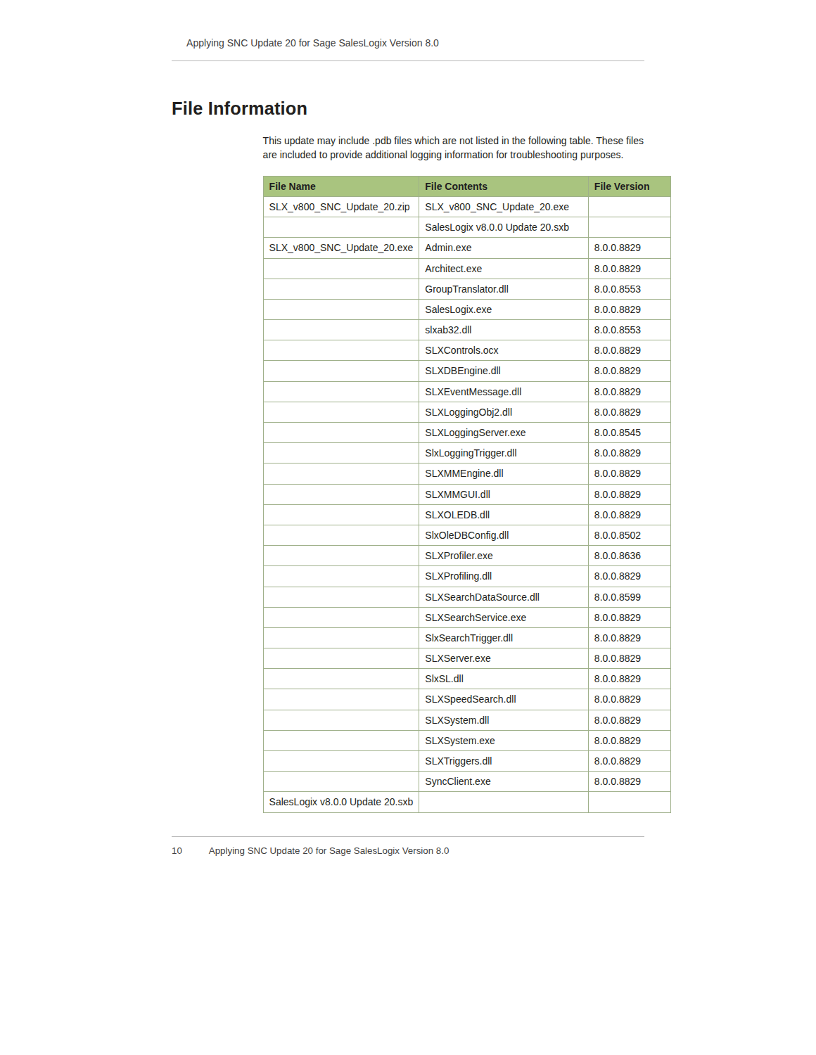Applying SNC Update 20 for Sage SalesLogix Version 8.0
File Information
This update may include .pdb files which are not listed in the following table. These files are included to provide additional logging information for troubleshooting purposes.
| File Name | File Contents | File Version |
| --- | --- | --- |
| SLX_v800_SNC_Update_20.zip | SLX_v800_SNC_Update_20.exe | |
| | SalesLogix v8.0.0 Update 20.sxb | |
| SLX_v800_SNC_Update_20.exe | Admin.exe | 8.0.0.8829 |
| | Architect.exe | 8.0.0.8829 |
| | GroupTranslator.dll | 8.0.0.8553 |
| | SalesLogix.exe | 8.0.0.8829 |
| | slxab32.dll | 8.0.0.8553 |
| | SLXControls.ocx | 8.0.0.8829 |
| | SLXDBEngine.dll | 8.0.0.8829 |
| | SLXEventMessage.dll | 8.0.0.8829 |
| | SLXLoggingObj2.dll | 8.0.0.8829 |
| | SLXLoggingServer.exe | 8.0.0.8545 |
| | SlxLoggingTrigger.dll | 8.0.0.8829 |
| | SLXMMEngine.dll | 8.0.0.8829 |
| | SLXMMGUI.dll | 8.0.0.8829 |
| | SLXOLEDB.dll | 8.0.0.8829 |
| | SlxOleDBConfig.dll | 8.0.0.8502 |
| | SLXProfiler.exe | 8.0.0.8636 |
| | SLXProfiling.dll | 8.0.0.8829 |
| | SLXSearchDataSource.dll | 8.0.0.8599 |
| | SLXSearchService.exe | 8.0.0.8829 |
| | SlxSearchTrigger.dll | 8.0.0.8829 |
| | SLXServer.exe | 8.0.0.8829 |
| | SlxSL.dll | 8.0.0.8829 |
| | SLXSpeedSearch.dll | 8.0.0.8829 |
| | SLXSystem.dll | 8.0.0.8829 |
| | SLXSystem.exe | 8.0.0.8829 |
| | SLXTriggers.dll | 8.0.0.8829 |
| | SyncClient.exe | 8.0.0.8829 |
| SalesLogix v8.0.0 Update 20.sxb | | |
10 Applying SNC Update 20 for Sage SalesLogix Version 8.0